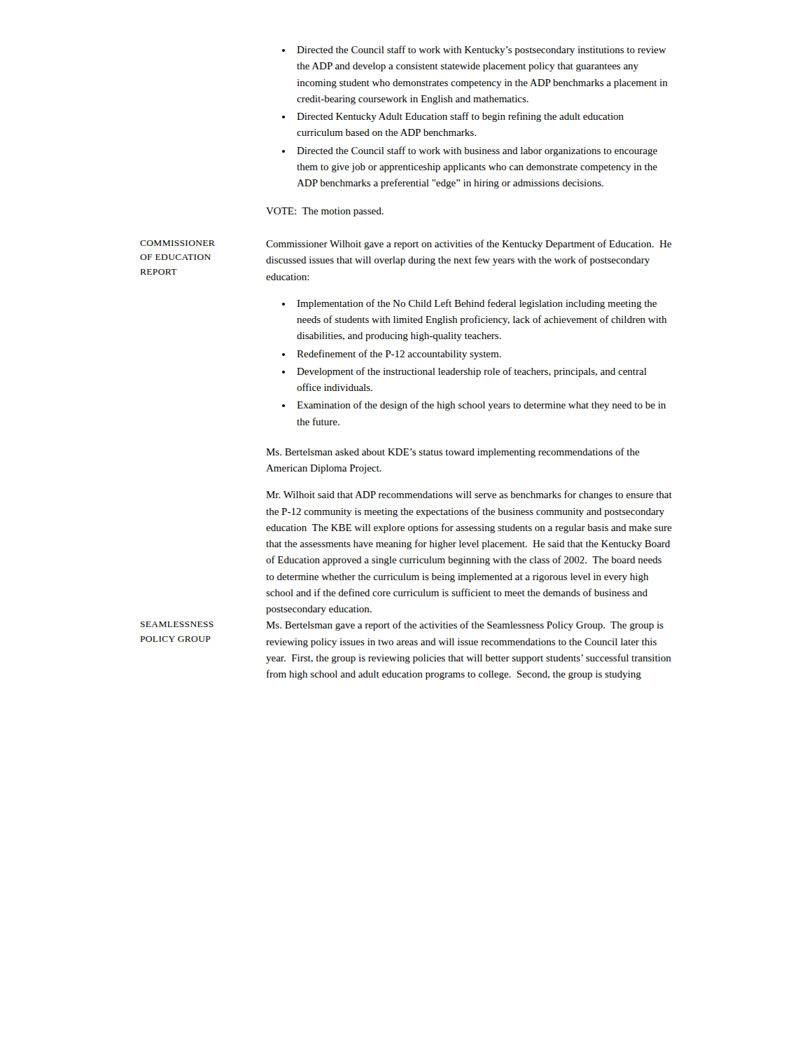Directed the Council staff to work with Kentucky’s postsecondary institutions to review the ADP and develop a consistent statewide placement policy that guarantees any incoming student who demonstrates competency in the ADP benchmarks a placement in credit-bearing coursework in English and mathematics.
Directed Kentucky Adult Education staff to begin refining the adult education curriculum based on the ADP benchmarks.
Directed the Council staff to work with business and labor organizations to encourage them to give job or apprenticeship applicants who can demonstrate competency in the ADP benchmarks a preferential "edge” in hiring or admissions decisions.
VOTE: The motion passed.
COMMISSIONER
OF EDUCATION
REPORT
Commissioner Wilhoit gave a report on activities of the Kentucky Department of Education. He discussed issues that will overlap during the next few years with the work of postsecondary education:
Implementation of the No Child Left Behind federal legislation including meeting the needs of students with limited English proficiency, lack of achievement of children with disabilities, and producing high-quality teachers.
Redefinement of the P-12 accountability system.
Development of the instructional leadership role of teachers, principals, and central office individuals.
Examination of the design of the high school years to determine what they need to be in the future.
Ms. Bertelsman asked about KDE’s status toward implementing recommendations of the American Diploma Project.
Mr. Wilhoit said that ADP recommendations will serve as benchmarks for changes to ensure that the P-12 community is meeting the expectations of the business community and postsecondary education The KBE will explore options for assessing students on a regular basis and make sure that the assessments have meaning for higher level placement. He said that the Kentucky Board of Education approved a single curriculum beginning with the class of 2002. The board needs to determine whether the curriculum is being implemented at a rigorous level in every high school and if the defined core curriculum is sufficient to meet the demands of business and postsecondary education.
SEAMLESSNESS
POLICY GROUP
Ms. Bertelsman gave a report of the activities of the Seamlessness Policy Group. The group is reviewing policy issues in two areas and will issue recommendations to the Council later this year. First, the group is reviewing policies that will better support students’ successful transition from high school and adult education programs to college. Second, the group is studying